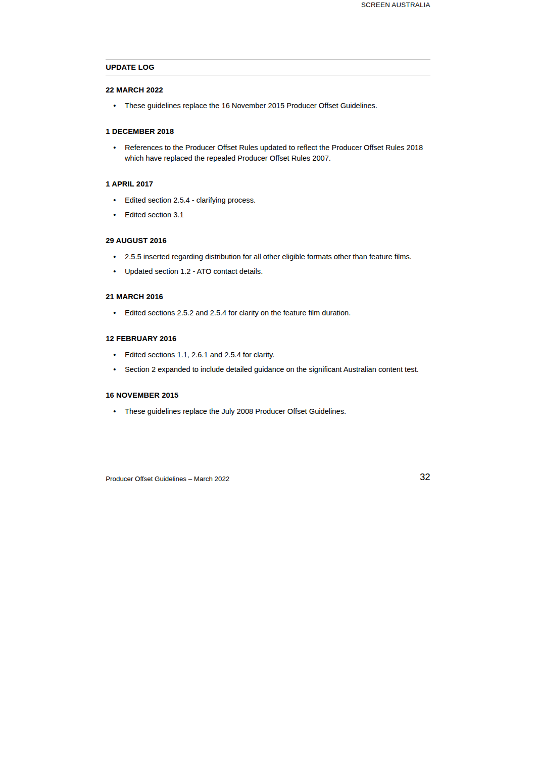SCREEN AUSTRALIA
UPDATE LOG
22 MARCH 2022
These guidelines replace the 16 November 2015 Producer Offset Guidelines.
1 DECEMBER 2018
References to the Producer Offset Rules updated to reflect the Producer Offset Rules 2018 which have replaced the repealed Producer Offset Rules 2007.
1 APRIL 2017
Edited section 2.5.4 - clarifying process.
Edited section 3.1
29 AUGUST 2016
2.5.5 inserted regarding distribution for all other eligible formats other than feature films.
Updated section 1.2 - ATO contact details.
21 MARCH 2016
Edited sections 2.5.2 and 2.5.4 for clarity on the feature film duration.
12 FEBRUARY 2016
Edited sections 1.1, 2.6.1 and 2.5.4 for clarity.
Section 2 expanded to include detailed guidance on the significant Australian content test.
16 NOVEMBER 2015
These guidelines replace the July 2008 Producer Offset Guidelines.
Producer Offset Guidelines – March 2022
32